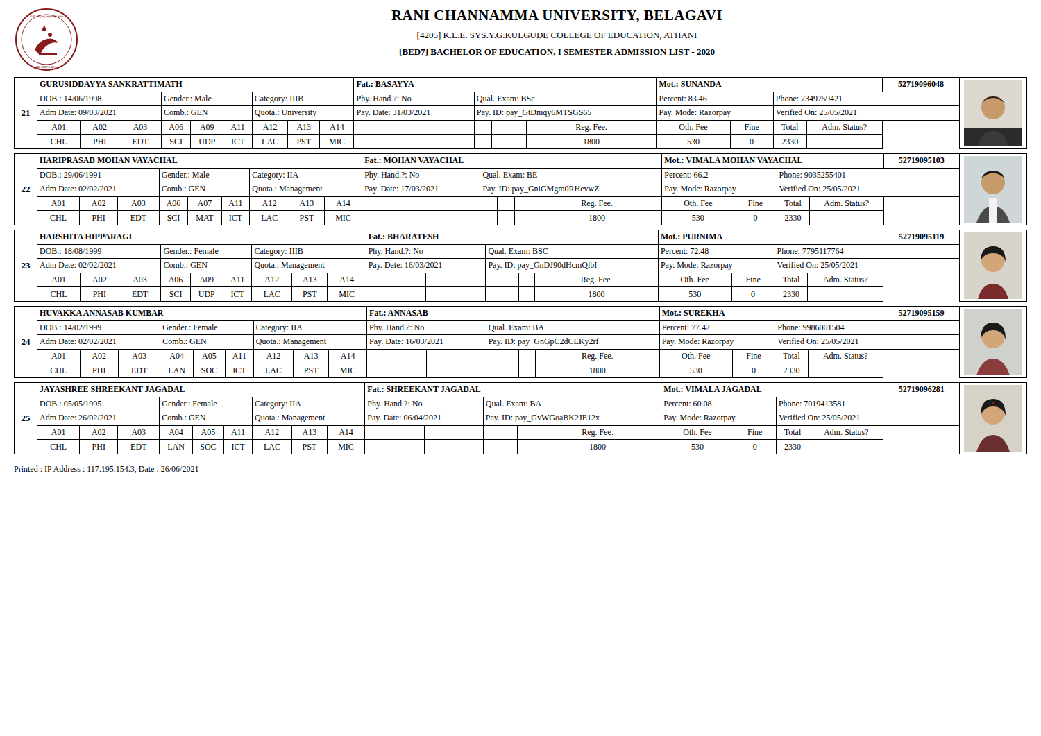ರಾಣಿ ಚನ್ನಮ್ಮ ವಿಶ್ವವಿದ್ಯಾಲಯ ವಿದ್ಯುಃ ಸರ್ವಂ ಪುಣ್ಯಂ
RANI CHANNAMMA UNIVERSITY, BELAGAVI
[4205] K.L.E. SYS.Y.G.KULGUDE COLLEGE OF EDUCATION, ATHANI
[BED7] BACHELOR OF EDUCATION, I SEMESTER ADMISSION LIST - 2020
| 21 | GURUSIDDAYYA SANKRATTIMATH | Fat.: BASAYYA | Mot.: SUNANDA | 52719096048 | |
| DOB.: 14/06/1998 | Gender.: Male | Category: IIIB | Phy. Hand.?: No | Qual. Exam: BSc | Percent: 83.46 | Phone: 7349759421 |
| Adm Date: 09/03/2021 | Comb.: GEN | Quota.: University | Pay. Date: 31/03/2021 | Pay. ID: pay_GtDmqy6MTSGS65 | Pay. Mode: Razorpay | Verified On: 25/05/2021 |
| A01 | A02 | A03 | A06 | A09 | A11 | A12 | A13 | A14 | | | | | | Reg. Fee. | Oth. Fee | Fine | Total | Adm. Status? |
| CHL | PHI | EDT | SCI | UDP | ICT | LAC | PST | MIC | | | | | | 1800 | 530 | 0 | 2330 | |
| 22 | HARIPRASAD MOHAN VAYACHAL | Fat.: MOHAN VAYACHAL | Mot.: VIMALA MOHAN VAYACHAL | 52719095103 | |
| DOB.: 29/06/1991 | Gender.: Male | Category: IIA | Phy. Hand.?: No | Qual. Exam: BE | Percent: 66.2 | Phone: 9035255401 |
| Adm Date: 02/02/2021 | Comb.: GEN | Quota.: Management | Pay. Date: 17/03/2021 | Pay. ID: pay_GniGMgm0RHevwZ | Pay. Mode: Razorpay | Verified On: 25/05/2021 |
| A01 | A02 | A03 | A06 | A07 | A11 | A12 | A13 | A14 | | | | | | Reg. Fee. | Oth. Fee | Fine | Total | Adm. Status? |
| CHL | PHI | EDT | SCI | MAT | ICT | LAC | PST | MIC | | | | | | 1800 | 530 | 0 | 2330 | |
| 23 | HARSHITA HIPPARAGI | Fat.: BHARATESH | Mot.: PURNIMA | 52719095119 | |
| DOB.: 18/08/1999 | Gender.: Female | Category: IIIB | Phy. Hand.?: No | Qual. Exam: BSC | Percent: 72.48 | Phone: 7795117764 |
| Adm Date: 02/02/2021 | Comb.: GEN | Quota.: Management | Pay. Date: 16/03/2021 | Pay. ID: pay_GnDJ90dHcmQlbI | Pay. Mode: Razorpay | Verified On: 25/05/2021 |
| A01 | A02 | A03 | A06 | A09 | A11 | A12 | A13 | A14 | | | | | | Reg. Fee. | Oth. Fee | Fine | Total | Adm. Status? |
| CHL | PHI | EDT | SCI | UDP | ICT | LAC | PST | MIC | | | | | | 1800 | 530 | 0 | 2330 | |
| 24 | HUVAKKA ANNASAB KUMBAR | Fat.: ANNASAB | Mot.: SUREKHA | 52719095159 | |
| DOB.: 14/02/1999 | Gender.: Female | Category: IIA | Phy. Hand.?: No | Qual. Exam: BA | Percent: 77.42 | Phone: 9986001504 |
| Adm Date: 02/02/2021 | Comb.: GEN | Quota.: Management | Pay. Date: 16/03/2021 | Pay. ID: pay_GnGpC2dCEKy2rf | Pay. Mode: Razorpay | Verified On: 25/05/2021 |
| A01 | A02 | A03 | A04 | A05 | A11 | A12 | A13 | A14 | | | | | | Reg. Fee. | Oth. Fee | Fine | Total | Adm. Status? |
| CHL | PHI | EDT | LAN | SOC | ICT | LAC | PST | MIC | | | | | | 1800 | 530 | 0 | 2330 | |
| 25 | JAYASHREE SHREEKANT JAGADAL | Fat.: SHREEKANT JAGADAL | Mot.: VIMALA JAGADAL | 52719096281 | |
| DOB.: 05/05/1995 | Gender.: Female | Category: IIA | Phy. Hand.?: No | Qual. Exam: BA | Percent: 60.08 | Phone: 7019413581 |
| Adm Date: 26/02/2021 | Comb.: GEN | Quota.: Management | Pay. Date: 06/04/2021 | Pay. ID: pay_GvWGoaBK2JE12x | Pay. Mode: Razorpay | Verified On: 25/05/2021 |
| A01 | A02 | A03 | A04 | A05 | A11 | A12 | A13 | A14 | | | | | | Reg. Fee. | Oth. Fee | Fine | Total | Adm. Status? |
| CHL | PHI | EDT | LAN | SOC | ICT | LAC | PST | MIC | | | | | | 1800 | 530 | 0 | 2330 | |
Printed : IP Address : 117.195.154.3, Date : 26/06/2021